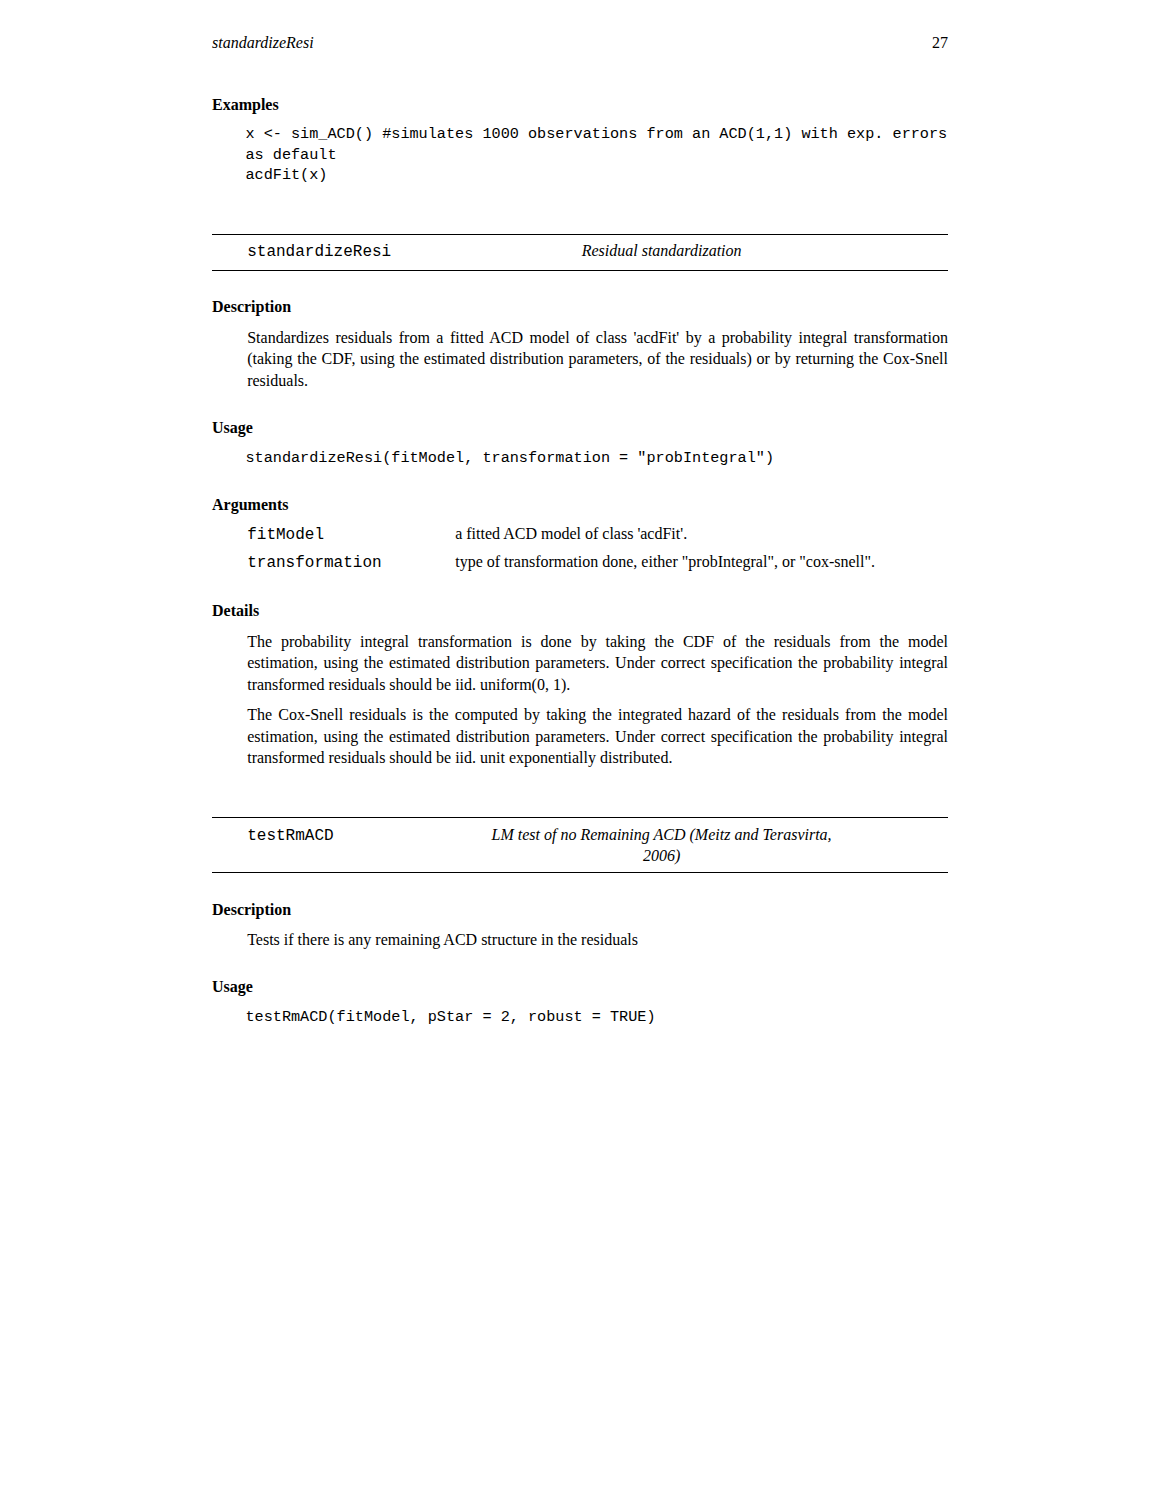standardizeResi 27
Examples
x <- sim_ACD() #simulates 1000 observations from an ACD(1,1) with exp. errors as default
acdFit(x)
standardizeResi Residual standardization
Description
Standardizes residuals from a fitted ACD model of class 'acdFit' by a probability integral transformation (taking the CDF, using the estimated distribution parameters, of the residuals) or by returning the Cox-Snell residuals.
Usage
standardizeResi(fitModel, transformation = "probIntegral")
Arguments
fitModel
a fitted ACD model of class 'acdFit'.
transformation
type of transformation done, either "probIntegral", or "cox-snell".
Details
The probability integral transformation is done by taking the CDF of the residuals from the model estimation, using the estimated distribution parameters. Under correct specification the probability integral transformed residuals should be iid. uniform(0, 1).
The Cox-Snell residuals is the computed by taking the integrated hazard of the residuals from the model estimation, using the estimated distribution parameters. Under correct specification the probability integral transformed residuals should be iid. unit exponentially distributed.
testRmACD LM test of no Remaining ACD (Meitz and Terasvirta, 2006)
Description
Tests if there is any remaining ACD structure in the residuals
Usage
testRmACD(fitModel, pStar = 2, robust = TRUE)